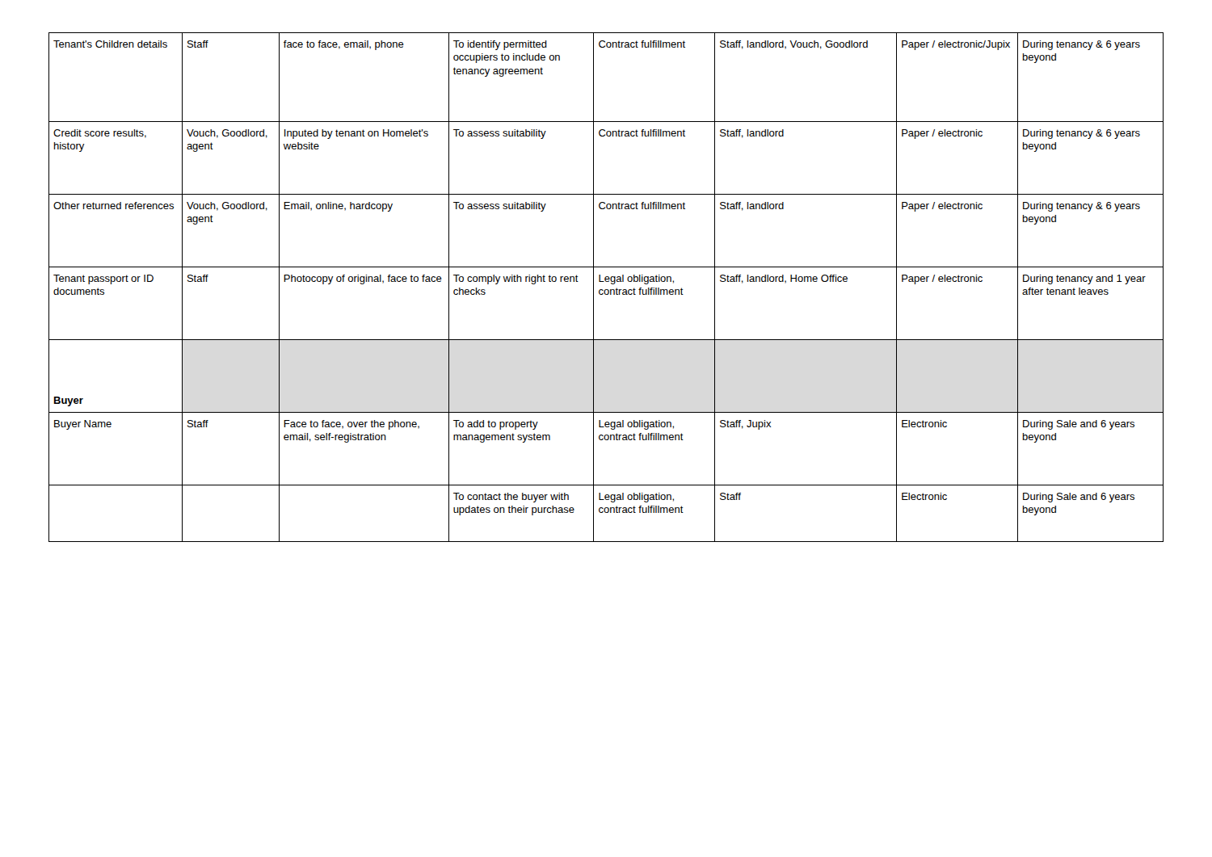| Tenant's Children details | Staff | face to face, email, phone | To identify permitted occupiers to include on tenancy agreement | Contract fulfillment | Staff, landlord, Vouch, Goodlord | Paper / electronic/Jupix | During tenancy & 6 years beyond |
| Credit score results, history | Vouch, Goodlord, agent | Inputed by tenant on Homelet's website | To assess suitability | Contract fulfillment | Staff, landlord | Paper / electronic | During tenancy & 6 years beyond |
| Other returned references | Vouch, Goodlord, agent | Email, online, hardcopy | To assess suitability | Contract fulfillment | Staff, landlord | Paper / electronic | During tenancy & 6 years beyond |
| Tenant passport or ID documents | Staff | Photocopy of original, face to face | To comply with right to rent checks | Legal obligation, contract fulfillment | Staff, landlord, Home Office | Paper / electronic | During tenancy and 1 year after tenant leaves |
| Buyer | | | | | | | |
| Buyer Name | Staff | Face to face, over the phone, email, self-registration | To add to property management system | Legal obligation, contract fulfillment | Staff, Jupix | Electronic | During Sale and 6 years beyond |
| | | | To contact the buyer with updates on their purchase | Legal obligation, contract fulfillment | Staff | Electronic | During Sale and 6 years beyond |